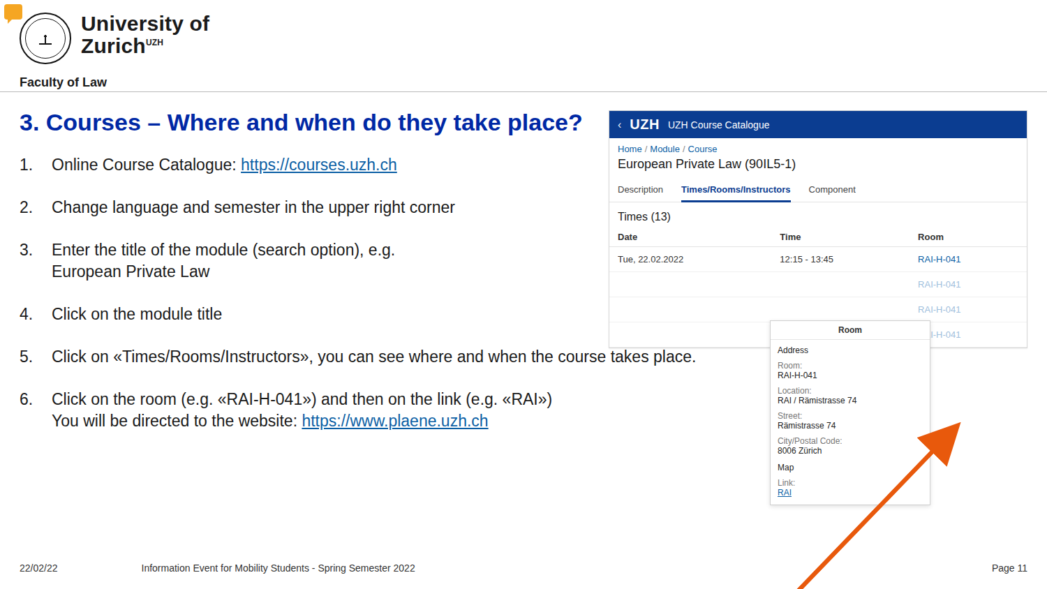University of
ZurichUZH
Faculty of Law
3. Courses – Where and when do they take place?
Online Course Catalogue: https://courses.uzh.ch
Change language and semester in the upper right corner
Enter the title of the module (search option), e.g.
European Private Law
Click on the module title
Click on «Times/Rooms/Instructors», you can see where and when the course takes place.
Click on the room (e.g. «RAI-H-041») and then on the link (e.g. «RAI»)
You will be directed to the website: https://www.plaene.uzh.ch
‹ UZH UZH Course Catalogue
Home/Module/Course
European Private Law (90IL5-1)
Description
Times/Rooms/Instructors
Component
Times (13)
| Date | Time | Room |
| --- | --- | --- |
| Tue, 22.02.2022 | 12:15 - 13:45 | RAI-H-041 |
| | | RAI-H-041 |
| | | RAI-H-041 |
| | | RAI-H-041 |
Room
Address
Room:
RAI-H-041
Location:
RAI / Rämistrasse 74
Street:
Rämistrasse 74
City/Postal Code:
8006 Zürich
Map
Link:
RAI
22/02/22
Information Event for Mobility Students - Spring Semester 2022
Page 11